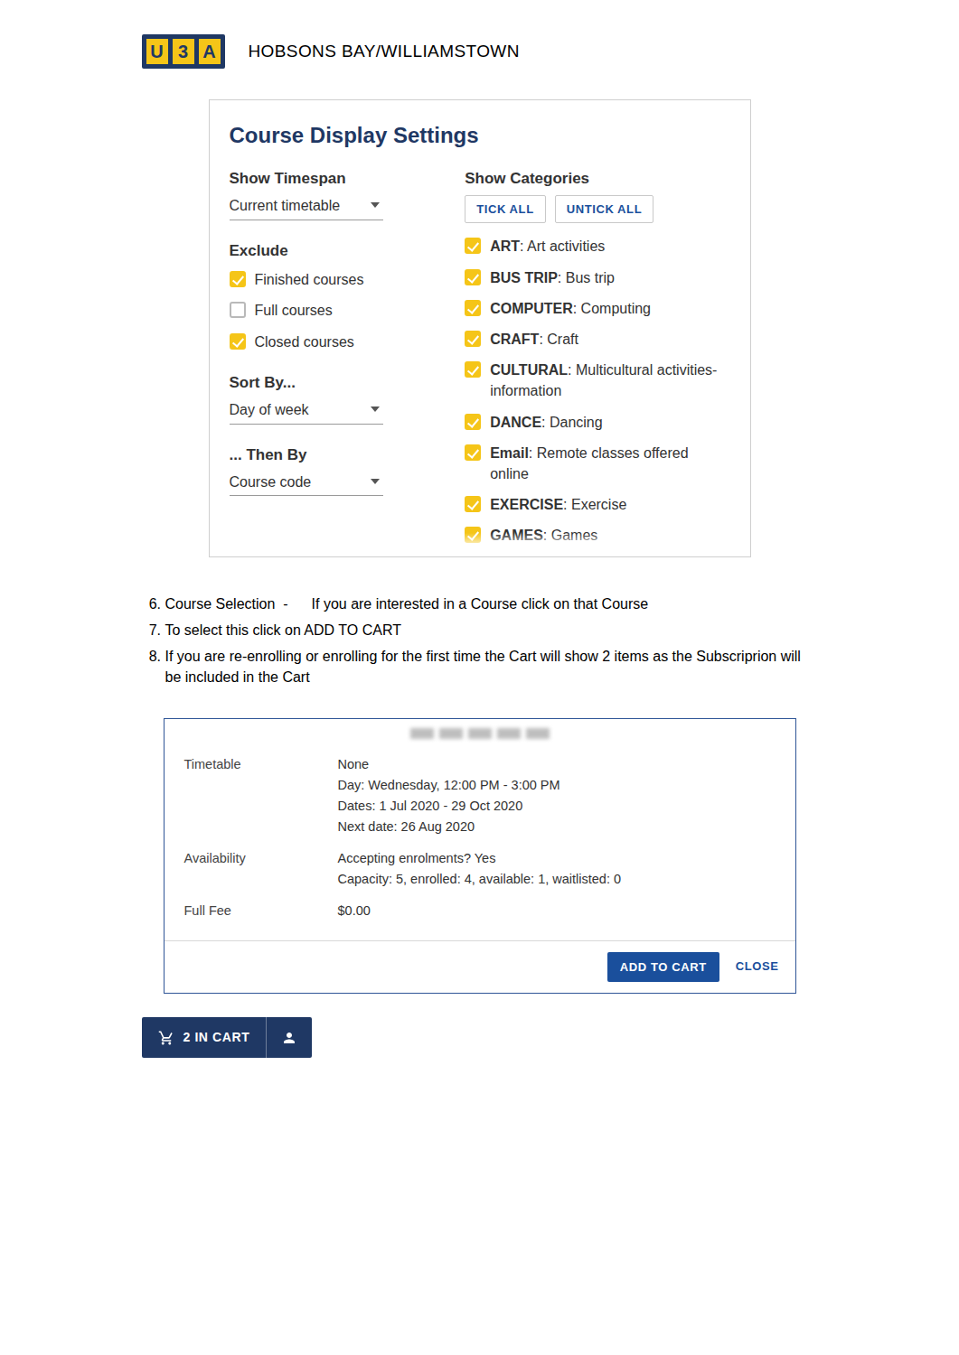U 3 A
HOBSONS BAY/WILLIAMSTOWN
Course Display Settings
Show Timespan
Current timetable
Exclude
Finished courses
Full courses
Closed courses
Sort By...
Day of week
... Then By
Course code
Show Categories
TICK ALL UNTICK ALL
ART: Art activities
BUS TRIP: Bus trip
COMPUTER: Computing
CRAFT: Craft
CULTURAL: Multicultural activities- information
DANCE: Dancing
Email: Remote classes offered online
EXERCISE: Exercise
GAMES: Games
Course Selection - If you are interested in a Course click on that Course
To select this click on ADD TO CART
If you are re-enrolling or enrolling for the first time the Cart will show 2 items as the Subscriprion will be included in the Cart
Timetable
None
Day: Wednesday, 12:00 PM - 3:00 PM
Dates: 1 Jul 2020 - 29 Oct 2020
Next date: 26 Aug 2020
Availability
Accepting enrolments? Yes
Capacity: 5, enrolled: 4, available: 1, waitlisted: 0
Full Fee
$0.00
ADD TO CART CLOSE
2 IN CART